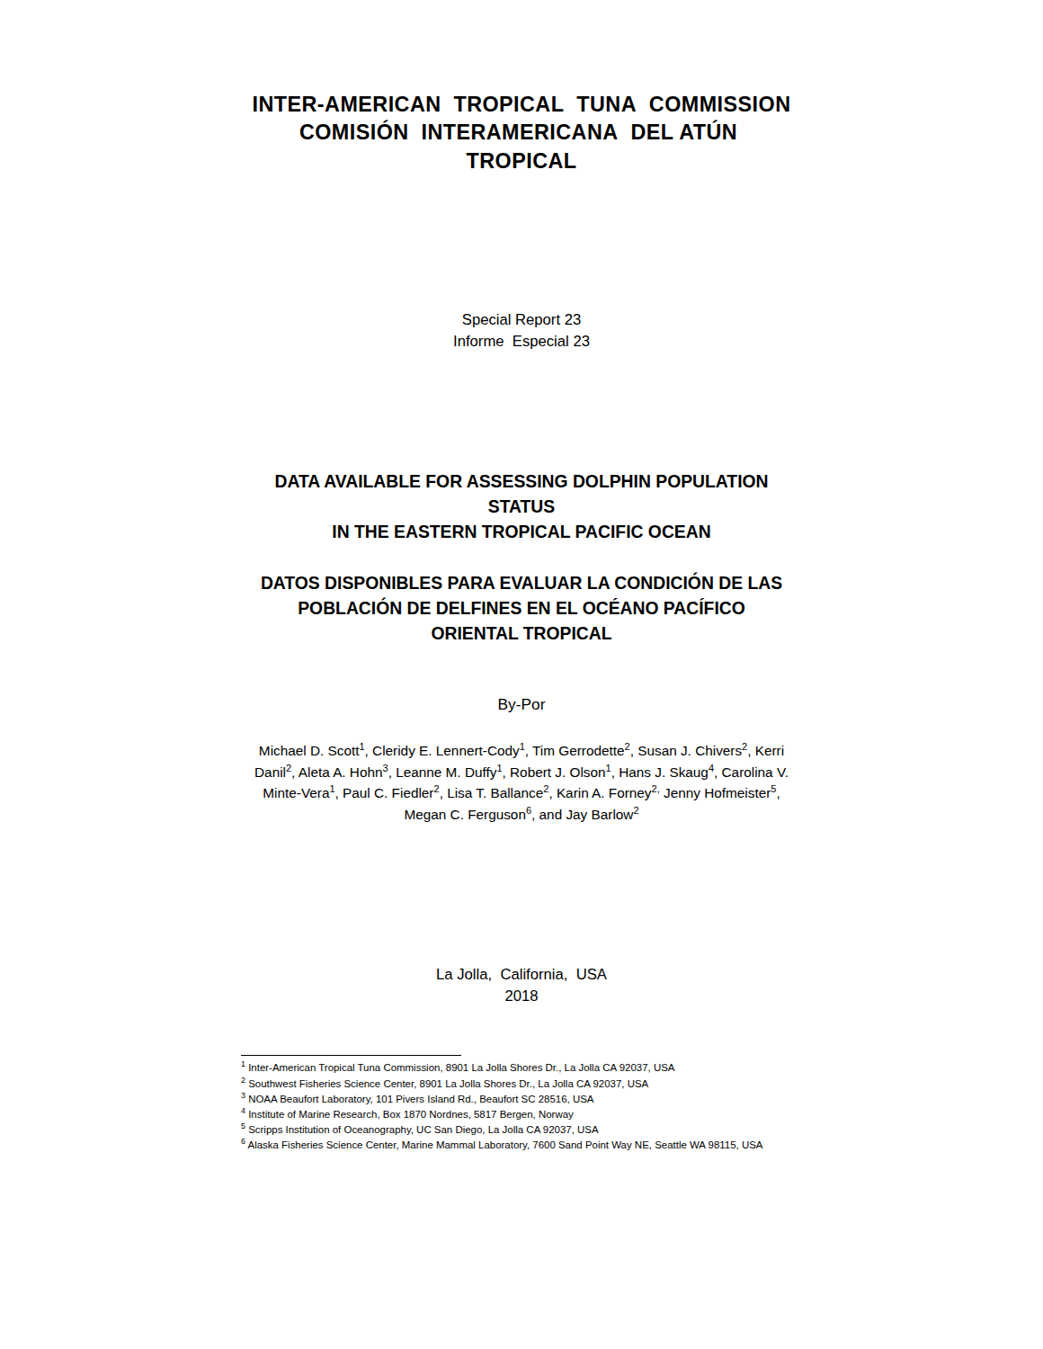INTER-AMERICAN TROPICAL TUNA COMMISSION
COMISIÓN INTERAMERICANA DEL ATÚN TROPICAL
Special Report 23
Informe Especial 23
DATA AVAILABLE FOR ASSESSING DOLPHIN POPULATION STATUS
IN THE EASTERN TROPICAL PACIFIC OCEAN
DATOS DISPONIBLES PARA EVALUAR LA CONDICIÓN DE LAS
POBLACIÓN DE DELFINES EN EL OCÉANO PACÍFICO
ORIENTAL TROPICAL
By-Por
Michael D. Scott1, Cleridy E. Lennert-Cody1, Tim Gerrodette2, Susan J. Chivers2, Kerri Danil2, Aleta A. Hohn3, Leanne M. Duffy1, Robert J. Olson1, Hans J. Skaug4, Carolina V. Minte-Vera1, Paul C. Fiedler2, Lisa T. Ballance2, Karin A. Forney2, Jenny Hofmeister5, Megan C. Ferguson6, and Jay Barlow2
La Jolla, California, USA
2018
1 Inter-American Tropical Tuna Commission, 8901 La Jolla Shores Dr., La Jolla CA 92037, USA
2 Southwest Fisheries Science Center, 8901 La Jolla Shores Dr., La Jolla CA 92037, USA
3 NOAA Beaufort Laboratory, 101 Pivers Island Rd., Beaufort SC 28516, USA
4 Institute of Marine Research, Box 1870 Nordnes, 5817 Bergen, Norway
5 Scripps Institution of Oceanography, UC San Diego, La Jolla CA 92037, USA
6 Alaska Fisheries Science Center, Marine Mammal Laboratory, 7600 Sand Point Way NE, Seattle WA 98115, USA